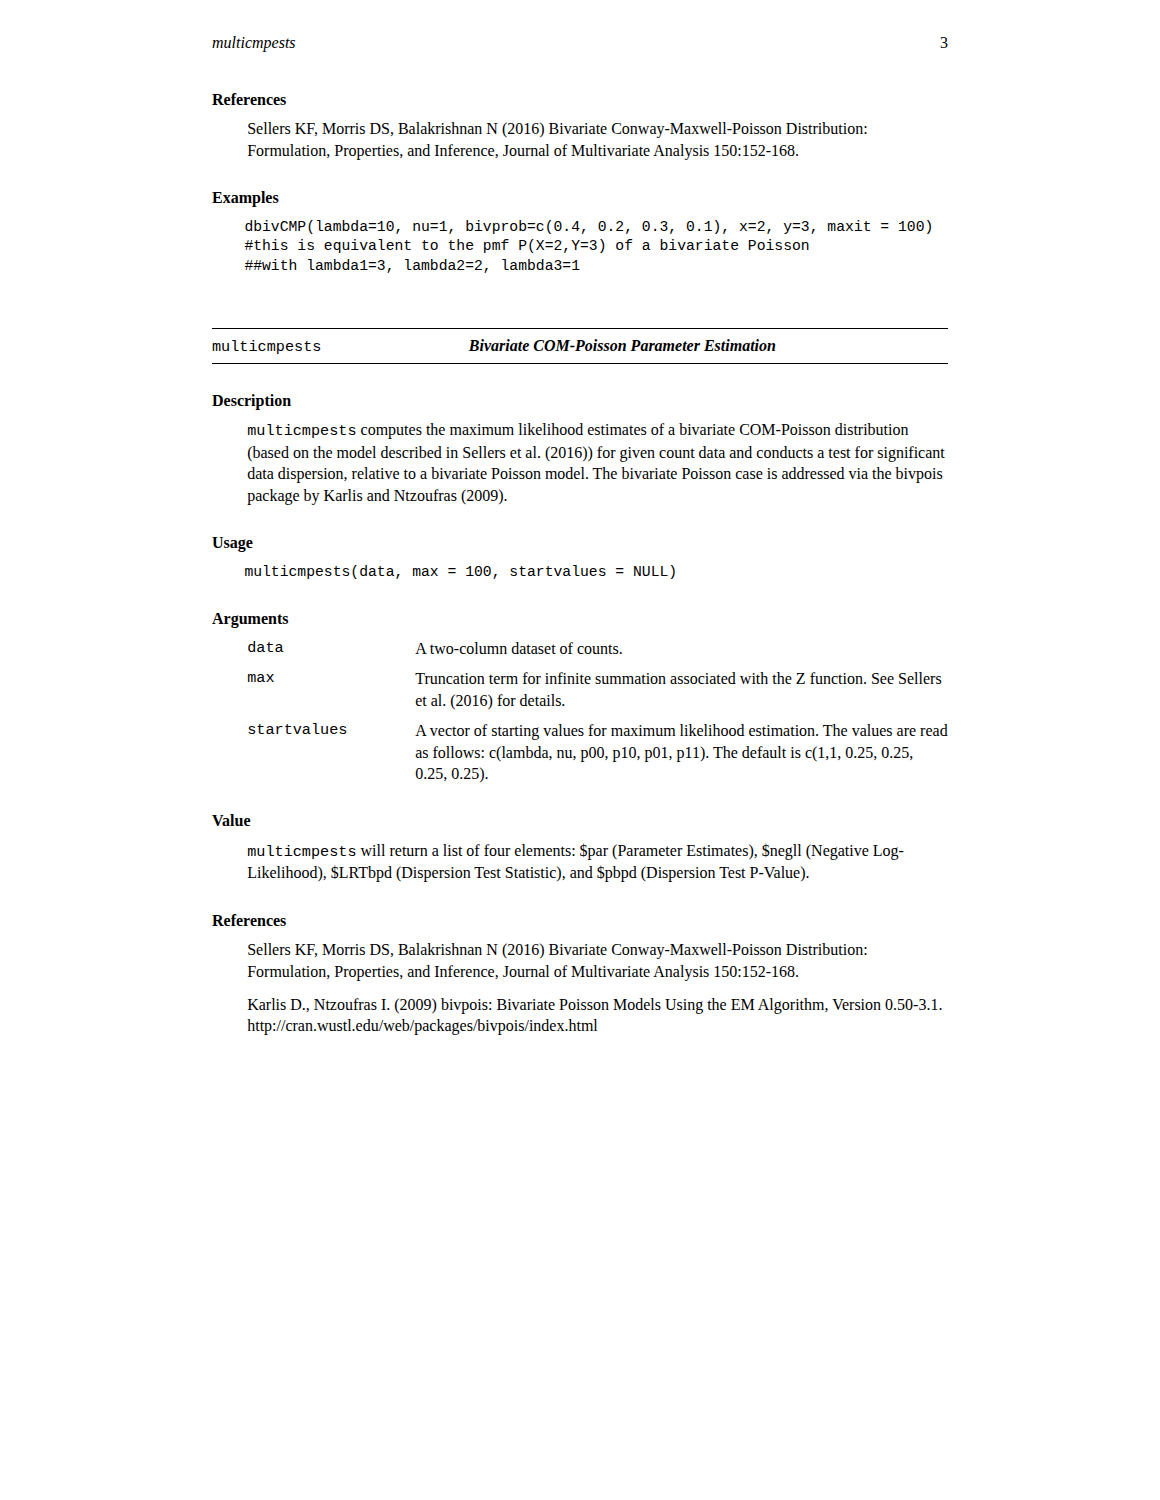multicmpests 3
References
Sellers KF, Morris DS, Balakrishnan N (2016) Bivariate Conway-Maxwell-Poisson Distribution: Formulation, Properties, and Inference, Journal of Multivariate Analysis 150:152-168.
Examples
dbivCMP(lambda=10, nu=1, bivprob=c(0.4, 0.2, 0.3, 0.1), x=2, y=3, maxit = 100)
#this is equivalent to the pmf P(X=2,Y=3) of a bivariate Poisson
##with lambda1=3, lambda2=2, lambda3=1
multicmpests Bivariate COM-Poisson Parameter Estimation
Description
multicmpests computes the maximum likelihood estimates of a bivariate COM-Poisson distribution (based on the model described in Sellers et al. (2016)) for given count data and conducts a test for significant data dispersion, relative to a bivariate Poisson model. The bivariate Poisson case is addressed via the bivpois package by Karlis and Ntzoufras (2009).
Usage
multicmpests(data, max = 100, startvalues = NULL)
Arguments
data
A two-column dataset of counts.
max
Truncation term for infinite summation associated with the Z function. See Sellers et al. (2016) for details.
startvalues
A vector of starting values for maximum likelihood estimation. The values are read as follows: c(lambda, nu, p00, p10, p01, p11). The default is c(1,1, 0.25, 0.25, 0.25, 0.25).
Value
multicmpests will return a list of four elements: $par (Parameter Estimates), $negll (Negative Log-Likelihood), $LRTbpd (Dispersion Test Statistic), and $pbpd (Dispersion Test P-Value).
References
Sellers KF, Morris DS, Balakrishnan N (2016) Bivariate Conway-Maxwell-Poisson Distribution: Formulation, Properties, and Inference, Journal of Multivariate Analysis 150:152-168.
Karlis D., Ntzoufras I. (2009) bivpois: Bivariate Poisson Models Using the EM Algorithm, Version 0.50-3.1. http://cran.wustl.edu/web/packages/bivpois/index.html